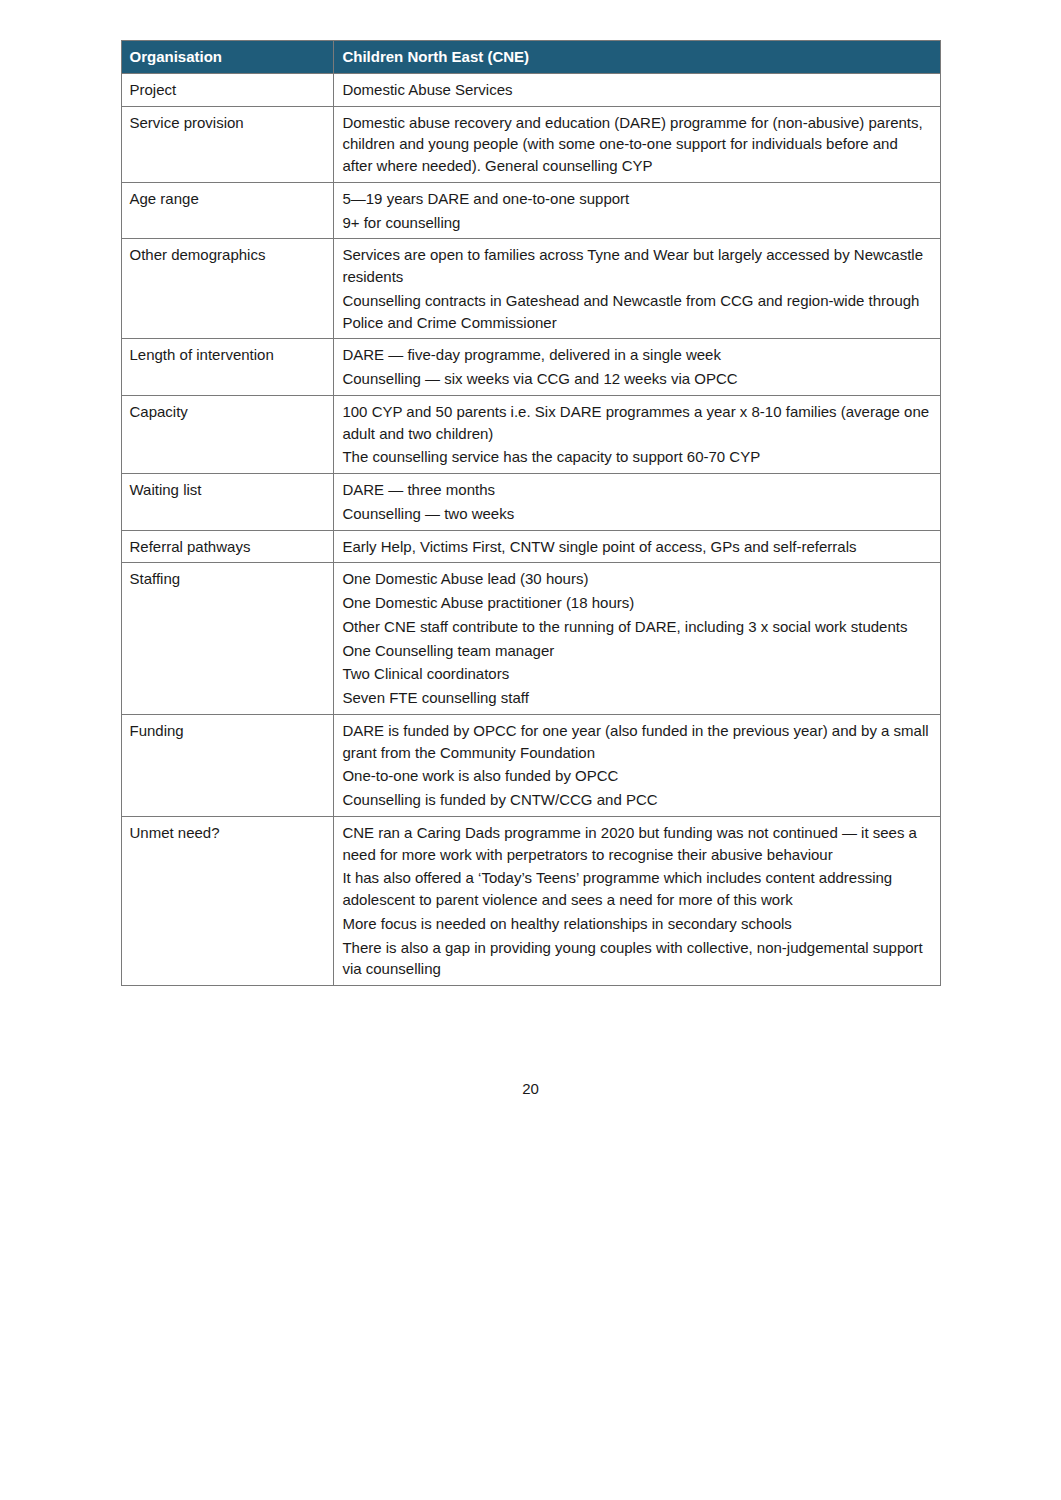| Organisation | Children North East (CNE) |
| --- | --- |
| Project | Domestic Abuse Services |
| Service provision | Domestic abuse recovery and education (DARE) programme for (non-abusive) parents, children and young people (with some one-to-one support for individuals before and after where needed). General counselling CYP |
| Age range | 5—19 years DARE and one-to-one support 9+ for counselling |
| Other demographics | Services are open to families across Tyne and Wear but largely accessed by Newcastle residents Counselling contracts in Gateshead and Newcastle from CCG and region-wide through Police and Crime Commissioner |
| Length of intervention | DARE — five-day programme, delivered in a single week Counselling — six weeks via CCG and 12 weeks via OPCC |
| Capacity | 100 CYP and 50 parents i.e. Six DARE programmes a year x 8-10 families (average one adult and two children) The counselling service has the capacity to support 60-70 CYP |
| Waiting list | DARE — three months Counselling — two weeks |
| Referral pathways | Early Help, Victims First, CNTW single point of access, GPs and self-referrals |
| Staffing | One Domestic Abuse lead (30 hours) One Domestic Abuse practitioner (18 hours) Other CNE staff contribute to the running of DARE, including 3 x social work students One Counselling team manager Two Clinical coordinators Seven FTE counselling staff |
| Funding | DARE is funded by OPCC for one year (also funded in the previous year) and by a small grant from the Community Foundation One-to-one work is also funded by OPCC Counselling is funded by CNTW/CCG and PCC |
| Unmet need? | CNE ran a Caring Dads programme in 2020 but funding was not continued — it sees a need for more work with perpetrators to recognise their abusive behaviour It has also offered a ‘Today’s Teens’ programme which includes content addressing adolescent to parent violence and sees a need for more of this work More focus is needed on healthy relationships in secondary schools There is also a gap in providing young couples with collective, non-judgemental support via counselling |
20